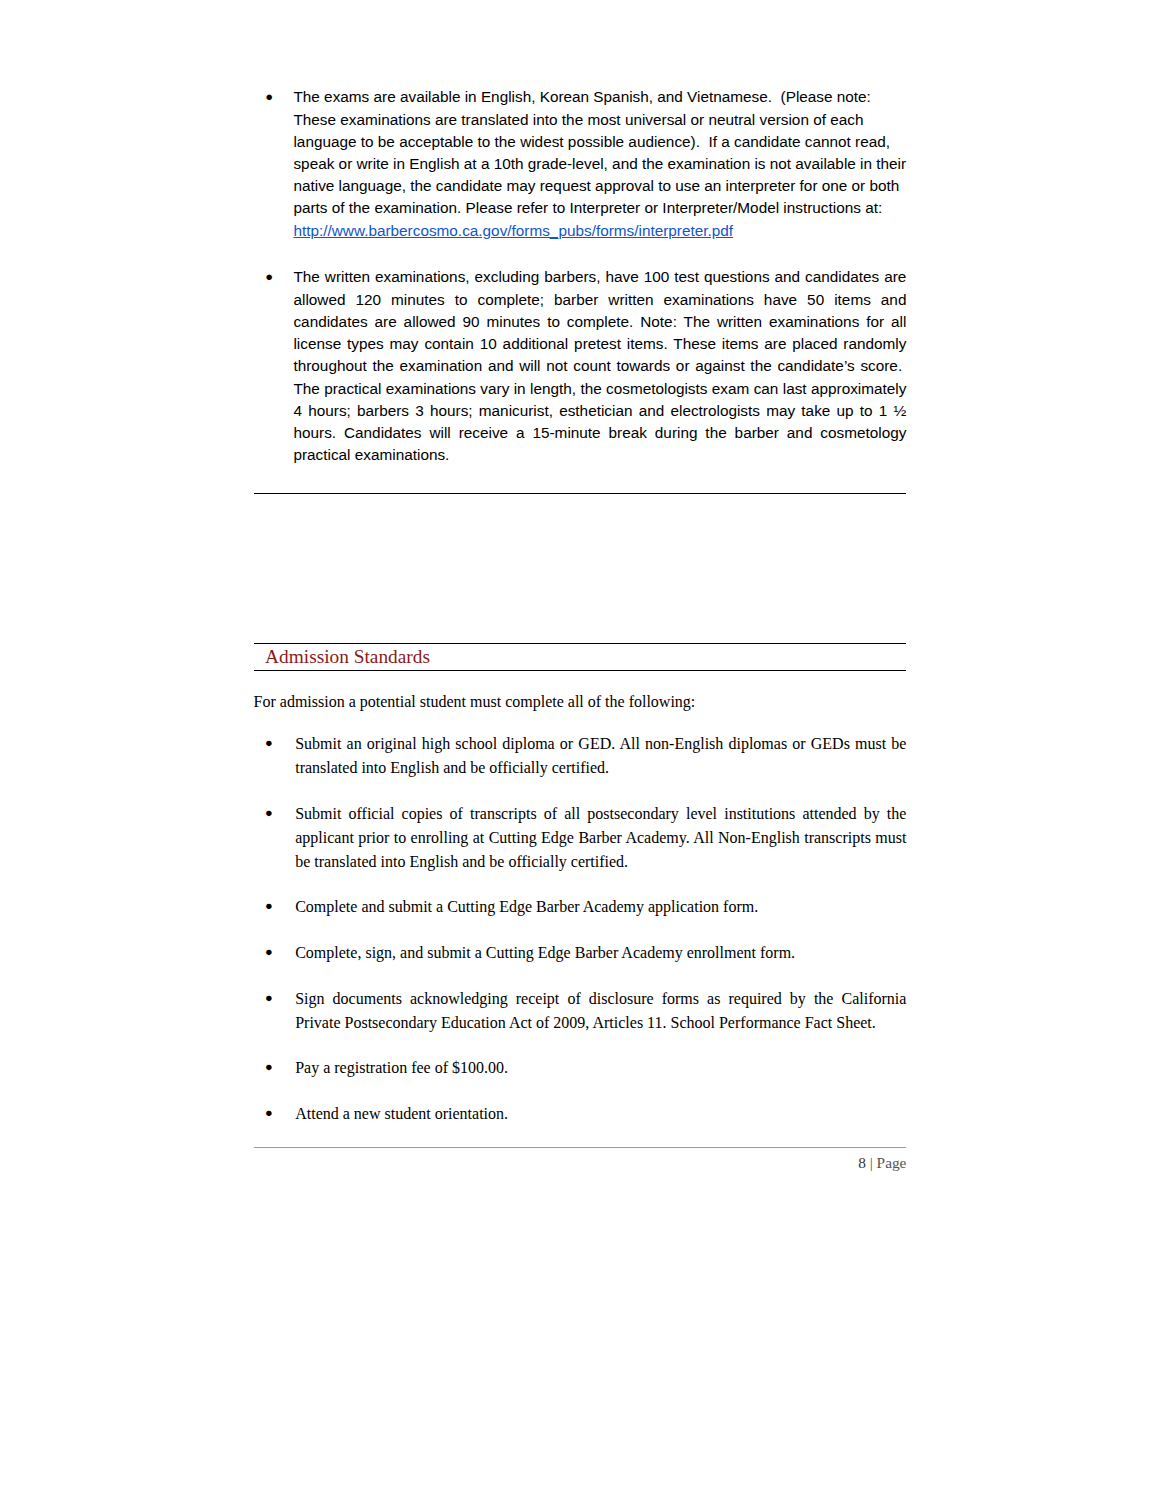The exams are available in English, Korean Spanish, and Vietnamese. (Please note: These examinations are translated into the most universal or neutral version of each language to be acceptable to the widest possible audience). If a candidate cannot read, speak or write in English at a 10th grade-level, and the examination is not available in their native language, the candidate may request approval to use an interpreter for one or both parts of the examination. Please refer to Interpreter or Interpreter/Model instructions at:
http://www.barbercosmo.ca.gov/forms_pubs/forms/interpreter.pdf
The written examinations, excluding barbers, have 100 test questions and candidates are allowed 120 minutes to complete; barber written examinations have 50 items and candidates are allowed 90 minutes to complete. Note: The written examinations for all license types may contain 10 additional pretest items. These items are placed randomly throughout the examination and will not count towards or against the candidate’s score. The practical examinations vary in length, the cosmetologists exam can last approximately 4 hours; barbers 3 hours; manicurist, esthetician and electrologists may take up to 1 ½ hours. Candidates will receive a 15-minute break during the barber and cosmetology practical examinations.
Admission Standards
For admission a potential student must complete all of the following:
Submit an original high school diploma or GED. All non-English diplomas or GEDs must be translated into English and be officially certified.
Submit official copies of transcripts of all postsecondary level institutions attended by the applicant prior to enrolling at Cutting Edge Barber Academy. All Non-English transcripts must be translated into English and be officially certified.
Complete and submit a Cutting Edge Barber Academy application form.
Complete, sign, and submit a Cutting Edge Barber Academy enrollment form.
Sign documents acknowledging receipt of disclosure forms as required by the California Private Postsecondary Education Act of 2009, Articles 11. School Performance Fact Sheet.
Pay a registration fee of $100.00.
Attend a new student orientation.
8 | Page